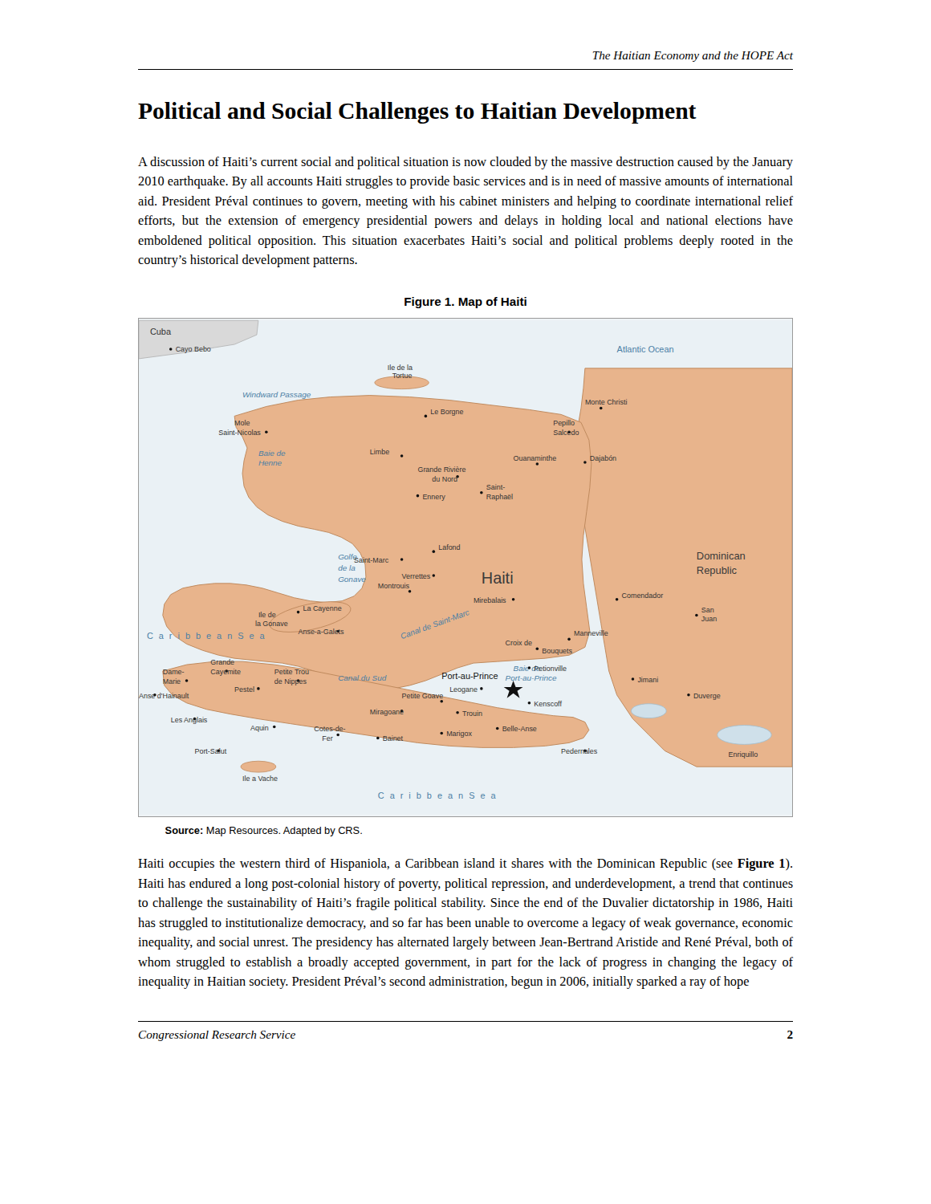The Haitian Economy and the HOPE Act
Political and Social Challenges to Haitian Development
A discussion of Haiti’s current social and political situation is now clouded by the massive destruction caused by the January 2010 earthquake. By all accounts Haiti struggles to provide basic services and is in need of massive amounts of international aid. President Préval continues to govern, meeting with his cabinet ministers and helping to coordinate international relief efforts, but the extension of emergency presidential powers and delays in holding local and national elections have emboldened political opposition. This situation exacerbates Haiti’s social and political problems deeply rooted in the country’s historical development patterns.
Figure 1. Map of Haiti
Cuba Cayo Bebo Dominican Republic Ile de la Tortue Ile a Vache Enriquillo Atlantic Ocean Windward Passage Golfe de la Gonave C a r i b b e a n S e a C a r i b b e a n S e a Canal du Sud Canal de Saint-Marc Baie de Port-au-Prince Baie de Henne Haiti Mole Saint-Nicolas Le Borgne Limbe Grande Rivière du Nord Ouanaminthe Dajabón Pepillo Salcedo Monte Christi Ennery Saint- Raphaël Saint-Marc Lafond Verrettes Montrouis Mirebalais Comendador San Juan Manneville Croix de Bouquets Petionville Port-au-Prince Leogane Petite Goave Miragoane Trouin Kenscoff Jimani Duverge La Cayenne Ile de la Gonave Anse-a-Galets Dame- Marie Grande Cayemite Pestel Petite Trou de Nippes Anse d'Hainault Les Anglais Aquin Cotes-de- Fer Bainet Marigox Belle-Anse Port-Salut Pedernales
Source: Map Resources. Adapted by CRS.
Haiti occupies the western third of Hispaniola, a Caribbean island it shares with the Dominican Republic (see Figure 1). Haiti has endured a long post-colonial history of poverty, political repression, and underdevelopment, a trend that continues to challenge the sustainability of Haiti’s fragile political stability. Since the end of the Duvalier dictatorship in 1986, Haiti has struggled to institutionalize democracy, and so far has been unable to overcome a legacy of weak governance, economic inequality, and social unrest. The presidency has alternated largely between Jean-Bertrand Aristide and René Préval, both of whom struggled to establish a broadly accepted government, in part for the lack of progress in changing the legacy of inequality in Haitian society. President Préval’s second administration, begun in 2006, initially sparked a ray of hope
Congressional Research Service 2